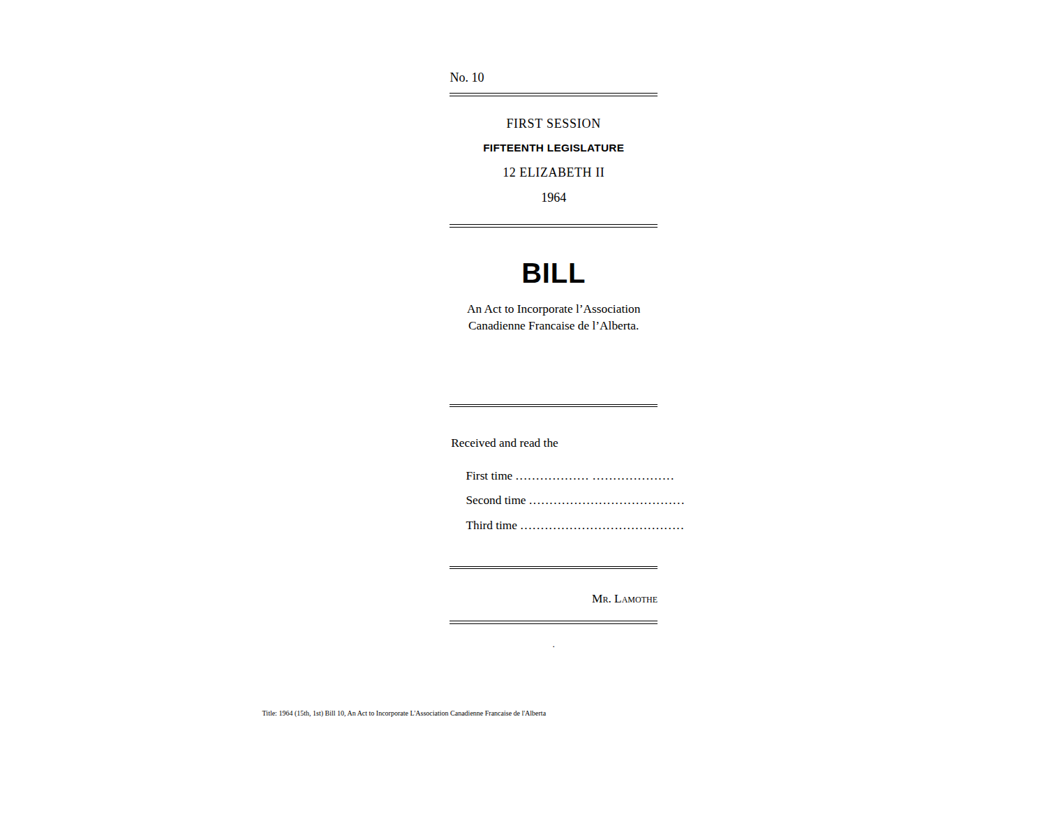No. 10
FIRST SESSION
FIFTEENTH LEGISLATURE
12 ELIZABETH II
1964
BILL
An Act to Incorporate l’Association Canadienne Francaise de l’Alberta.
Received and read the
First time .................. ....................
Second time ......................................
Third time ........................................
Mr. Lamothe
.
Title: 1964 (15th, 1st) Bill 10, An Act to Incorporate L'Association Canadienne Francaise de l'Alberta